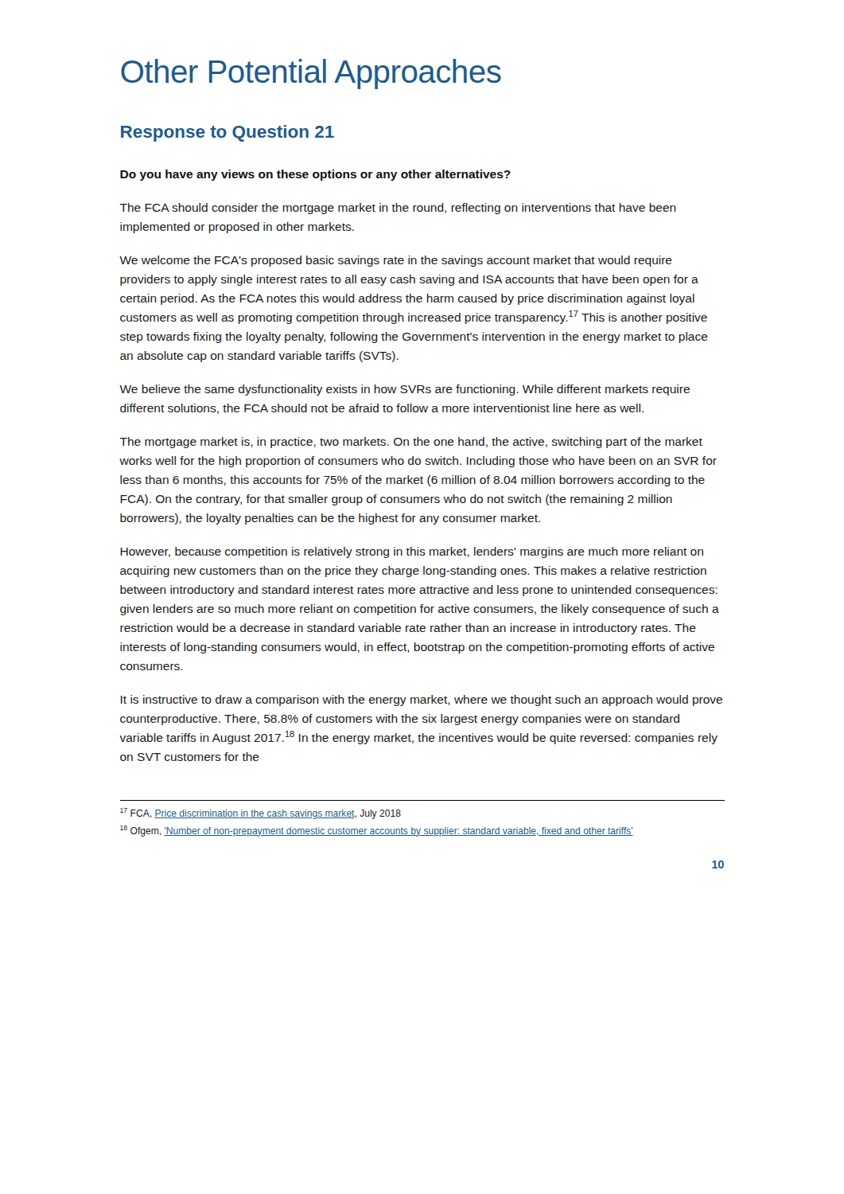Other Potential Approaches
Response to Question 21
Do you have any views on these options or any other alternatives?
The FCA should consider the mortgage market in the round, reflecting on interventions that have been implemented or proposed in other markets.
We welcome the FCA's proposed basic savings rate in the savings account market that would require providers to apply single interest rates to all easy cash saving and ISA accounts that have been open for a certain period. As the FCA notes this would address the harm caused by price discrimination against loyal customers as well as promoting competition through increased price transparency.17 This is another positive step towards fixing the loyalty penalty, following the Government's intervention in the energy market to place an absolute cap on standard variable tariffs (SVTs).
We believe the same dysfunctionality exists in how SVRs are functioning. While different markets require different solutions, the FCA should not be afraid to follow a more interventionist line here as well.
The mortgage market is, in practice, two markets. On the one hand, the active, switching part of the market works well for the high proportion of consumers who do switch. Including those who have been on an SVR for less than 6 months, this accounts for 75% of the market (6 million of 8.04 million borrowers according to the FCA). On the contrary, for that smaller group of consumers who do not switch (the remaining 2 million borrowers), the loyalty penalties can be the highest for any consumer market.
However, because competition is relatively strong in this market, lenders' margins are much more reliant on acquiring new customers than on the price they charge long-standing ones. This makes a relative restriction between introductory and standard interest rates more attractive and less prone to unintended consequences: given lenders are so much more reliant on competition for active consumers, the likely consequence of such a restriction would be a decrease in standard variable rate rather than an increase in introductory rates. The interests of long-standing consumers would, in effect, bootstrap on the competition-promoting efforts of active consumers.
It is instructive to draw a comparison with the energy market, where we thought such an approach would prove counterproductive. There, 58.8% of customers with the six largest energy companies were on standard variable tariffs in August 2017.18 In the energy market, the incentives would be quite reversed: companies rely on SVT customers for the
17 FCA, Price discrimination in the cash savings market, July 2018
18 Ofgem, 'Number of non-prepayment domestic customer accounts by supplier: standard variable, fixed and other tariffs'
10